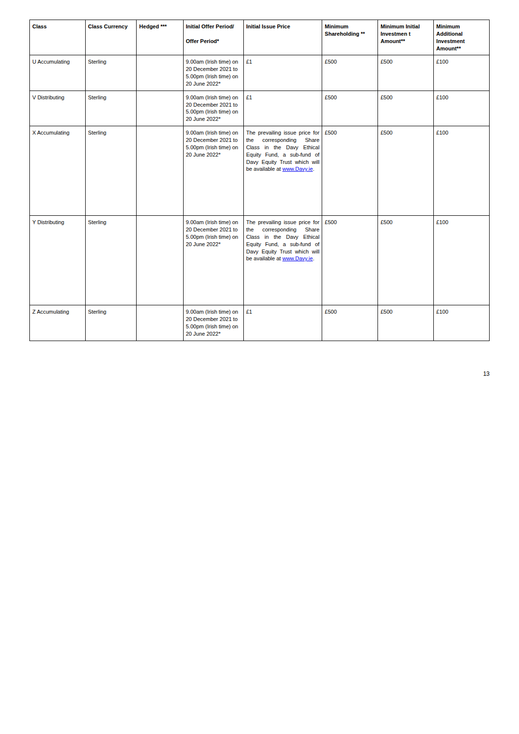| Class | Class Currency | Hedged *** | Initial Offer Period/ Offer Period* | Initial Issue Price | Minimum Shareholding ** | Minimum Initial Investmen t Amount** | Minimum Additional Investment Amount** |
| --- | --- | --- | --- | --- | --- | --- | --- |
| U Accumulating | Sterling | | 9.00am (Irish time) on 20 December 2021 to 5.00pm (Irish time) on 20 June 2022* | £1 | £500 | £500 | £100 |
| V Distributing | Sterling | | 9.00am (Irish time) on 20 December 2021 to 5.00pm (Irish time) on 20 June 2022* | £1 | £500 | £500 | £100 |
| X Accumulating | Sterling | | 9.00am (Irish time) on 20 December 2021 to 5.00pm (Irish time) on 20 June 2022* | The prevailing issue price for the corresponding Share Class in the Davy Ethical Equity Fund, a sub-fund of Davy Equity Trust which will be available at www.Davy.ie . | £500 | £500 | £100 |
| Y Distributing | Sterling | | 9.00am (Irish time) on 20 December 2021 to 5.00pm (Irish time) on 20 June 2022* | The prevailing issue price for the corresponding Share Class in the Davy Ethical Equity Fund, a sub-fund of Davy Equity Trust which will be available at www.Davy.ie . | £500 | £500 | £100 |
| Z Accumulating | Sterling | | 9.00am (Irish time) on 20 December 2021 to 5.00pm (Irish time) on 20 June 2022* | £1 | £500 | £500 | £100 |
13